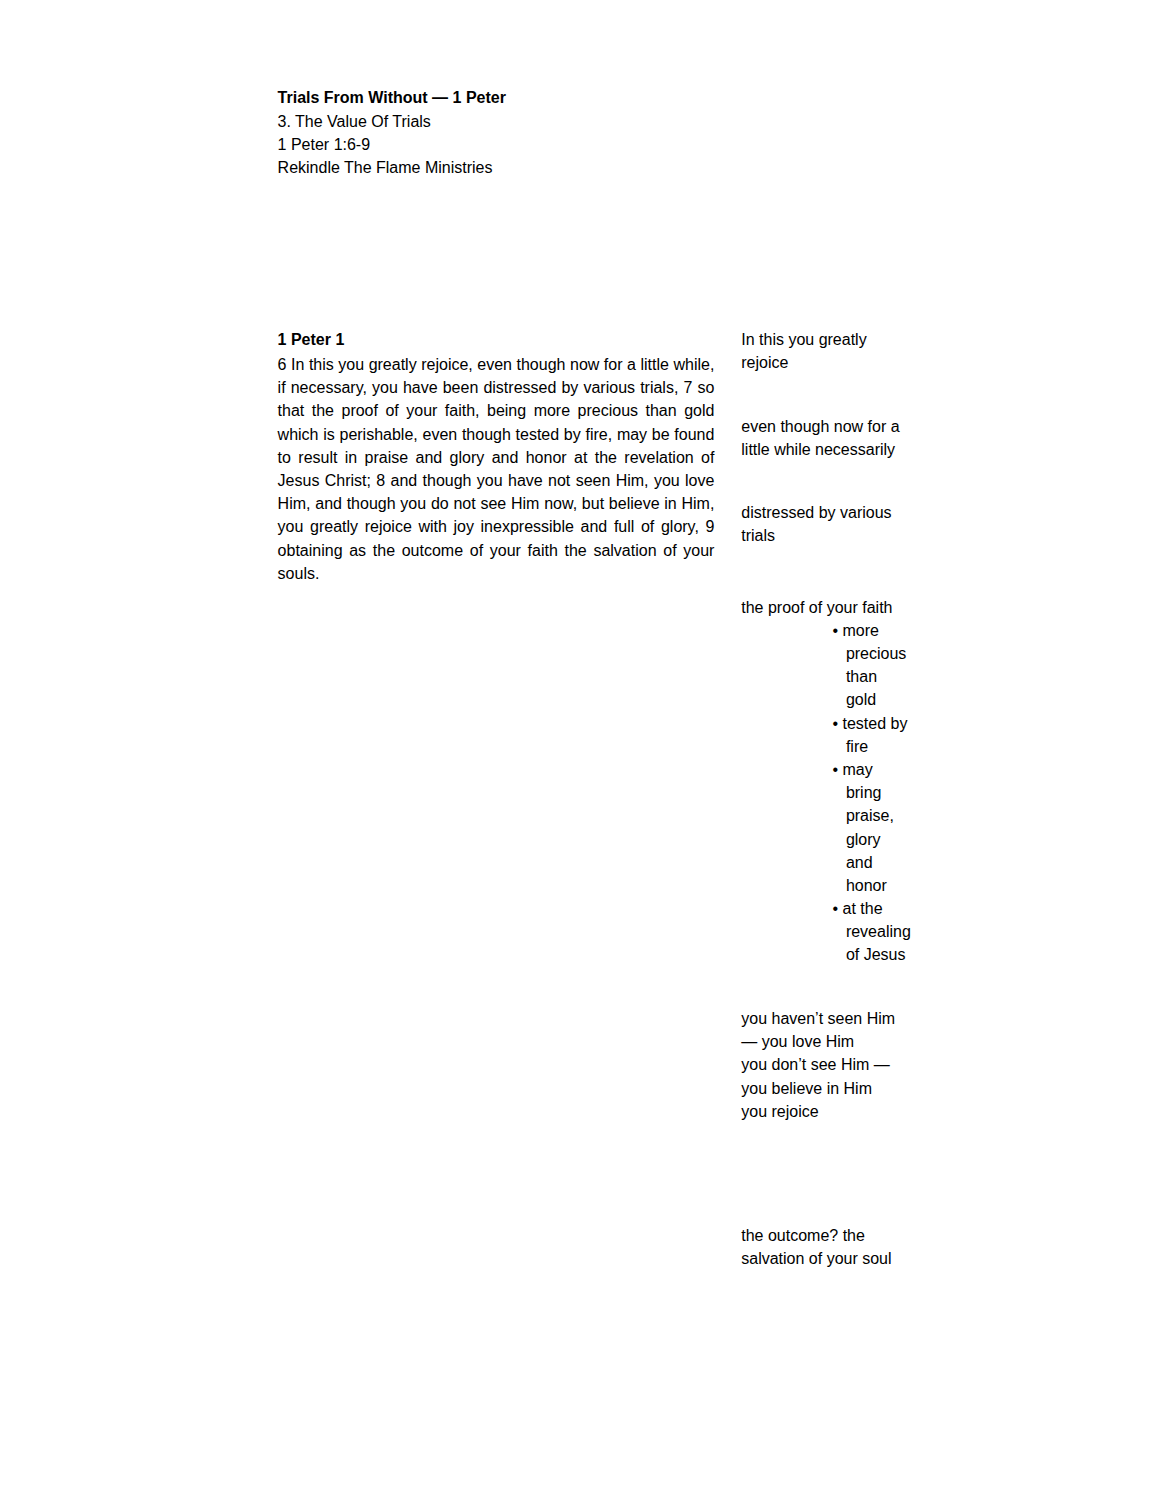Trials From Without — 1 Peter
3. The Value Of Trials
1 Peter 1:6-9
Rekindle The Flame Ministries
1 Peter 1
6 In this you greatly rejoice, even though now for a little while, if necessary, you have been distressed by various trials, 7 so that the proof of your faith, being more precious than gold which is perishable, even though tested by fire, may be found to result in praise and glory and honor at the revelation of Jesus Christ; 8 and though you have not seen Him, you love Him, and though you do not see Him now, but believe in Him, you greatly rejoice with joy inexpressible and full of glory, 9 obtaining as the outcome of your faith the salvation of your souls.
In this you greatly rejoice
even though now for a little while necessarily
distressed by various trials
the proof of your faith
more precious than gold
tested by fire
may bring praise, glory and honor
at the revealing of Jesus
you haven’t seen Him — you love Him
you don’t see Him — you believe in Him
you rejoice
the outcome? the salvation of your soul